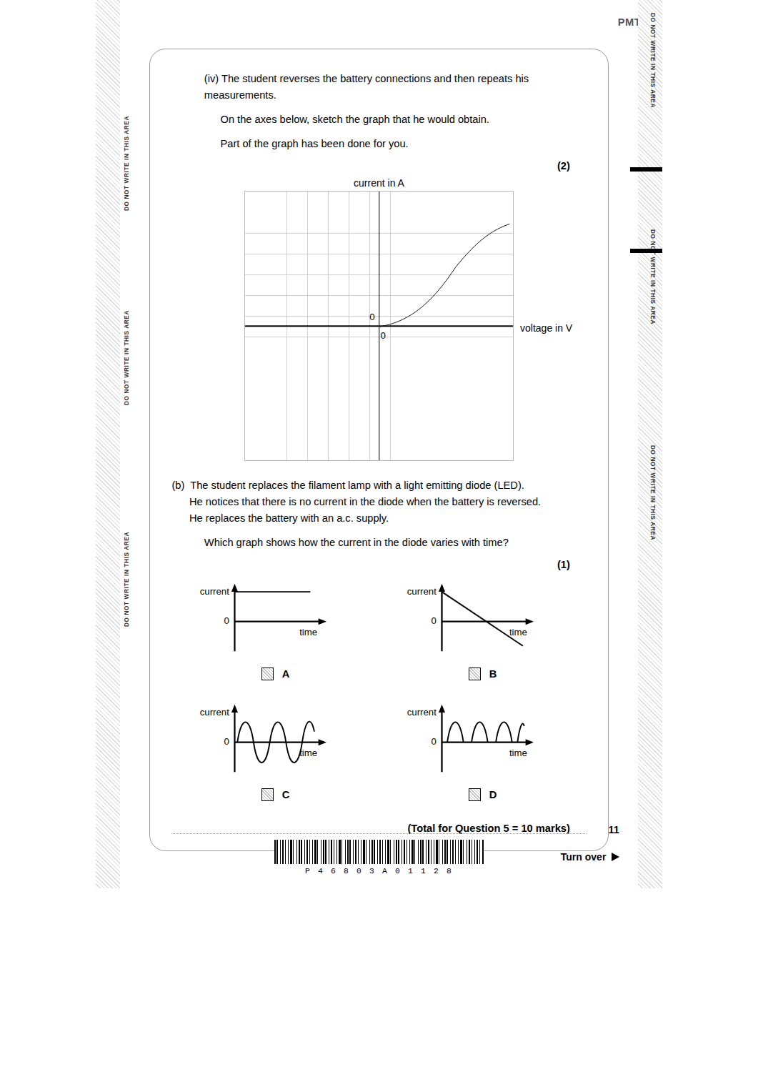PMT
DO NOT WRITE IN THIS AREA
DO NOT WRITE IN THIS AREA
DO NOT WRITE IN THIS AREA
DO NOT WRITE IN THIS AREA
DO NOT WRITE IN THIS AREA
DO NOT WRITE IN THIS AREA
(iv) The student reverses the battery connections and then repeats his measurements.
On the axes below, sketch the graph that he would obtain.
Part of the graph has been done for you.
(2)
current in A
0
0
voltage in V
(b) The student replaces the filament lamp with a light emitting diode (LED).
He notices that there is no current in the diode when the battery is reversed.
He replaces the battery with an a.c. supply.
Which graph shows how the current in the diode varies with time?
(1)
current 0 time
A
current 0 time
B
current 0 time
C
current 0 time
D
(Total for Question 5 = 10 marks)
11
P 4 6 8 0 3 A 0 1 1 2 8
Turn over